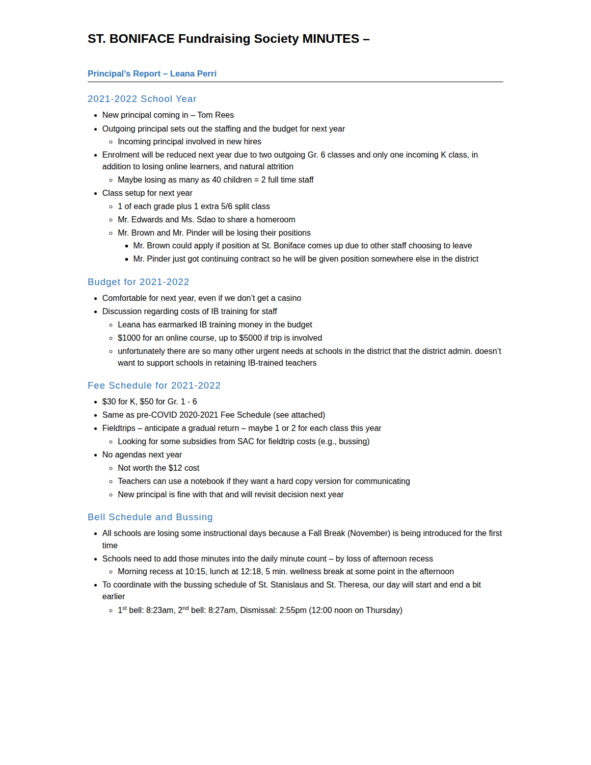ST. BONIFACE Fundraising Society MINUTES –
Principal’s Report – Leana Perri
2021-2022 School Year
New principal coming in – Tom Rees
Outgoing principal sets out the staffing and the budget for next year
Incoming principal involved in new hires
Enrolment will be reduced next year due to two outgoing Gr. 6 classes and only one incoming K class, in addition to losing online learners, and natural attrition
Maybe losing as many as 40 children = 2 full time staff
Class setup for next year
1 of each grade plus 1 extra 5/6 split class
Mr. Edwards and Ms. Sdao to share a homeroom
Mr. Brown and Mr. Pinder will be losing their positions
Mr. Brown could apply if position at St. Boniface comes up due to other staff choosing to leave
Mr. Pinder just got continuing contract so he will be given position somewhere else in the district
Budget for 2021-2022
Comfortable for next year, even if we don’t get a casino
Discussion regarding costs of IB training for staff
Leana has earmarked IB training money in the budget
$1000 for an online course, up to $5000 if trip is involved
unfortunately there are so many other urgent needs at schools in the district that the district admin. doesn’t want to support schools in retaining IB-trained teachers
Fee Schedule for 2021-2022
$30 for K, $50 for Gr. 1 - 6
Same as pre-COVID 2020-2021 Fee Schedule (see attached)
Fieldtrips – anticipate a gradual return – maybe 1 or 2 for each class this year
Looking for some subsidies from SAC for fieldtrip costs (e.g., bussing)
No agendas next year
Not worth the $12 cost
Teachers can use a notebook if they want a hard copy version for communicating
New principal is fine with that and will revisit decision next year
Bell Schedule and Bussing
All schools are losing some instructional days because a Fall Break (November) is being introduced for the first time
Schools need to add those minutes into the daily minute count – by loss of afternoon recess
Morning recess at 10:15, lunch at 12:18, 5 min. wellness break at some point in the afternoon
To coordinate with the bussing schedule of St. Stanislaus and St. Theresa, our day will start and end a bit earlier
1st bell: 8:23am, 2nd bell: 8:27am, Dismissal: 2:55pm (12:00 noon on Thursday)